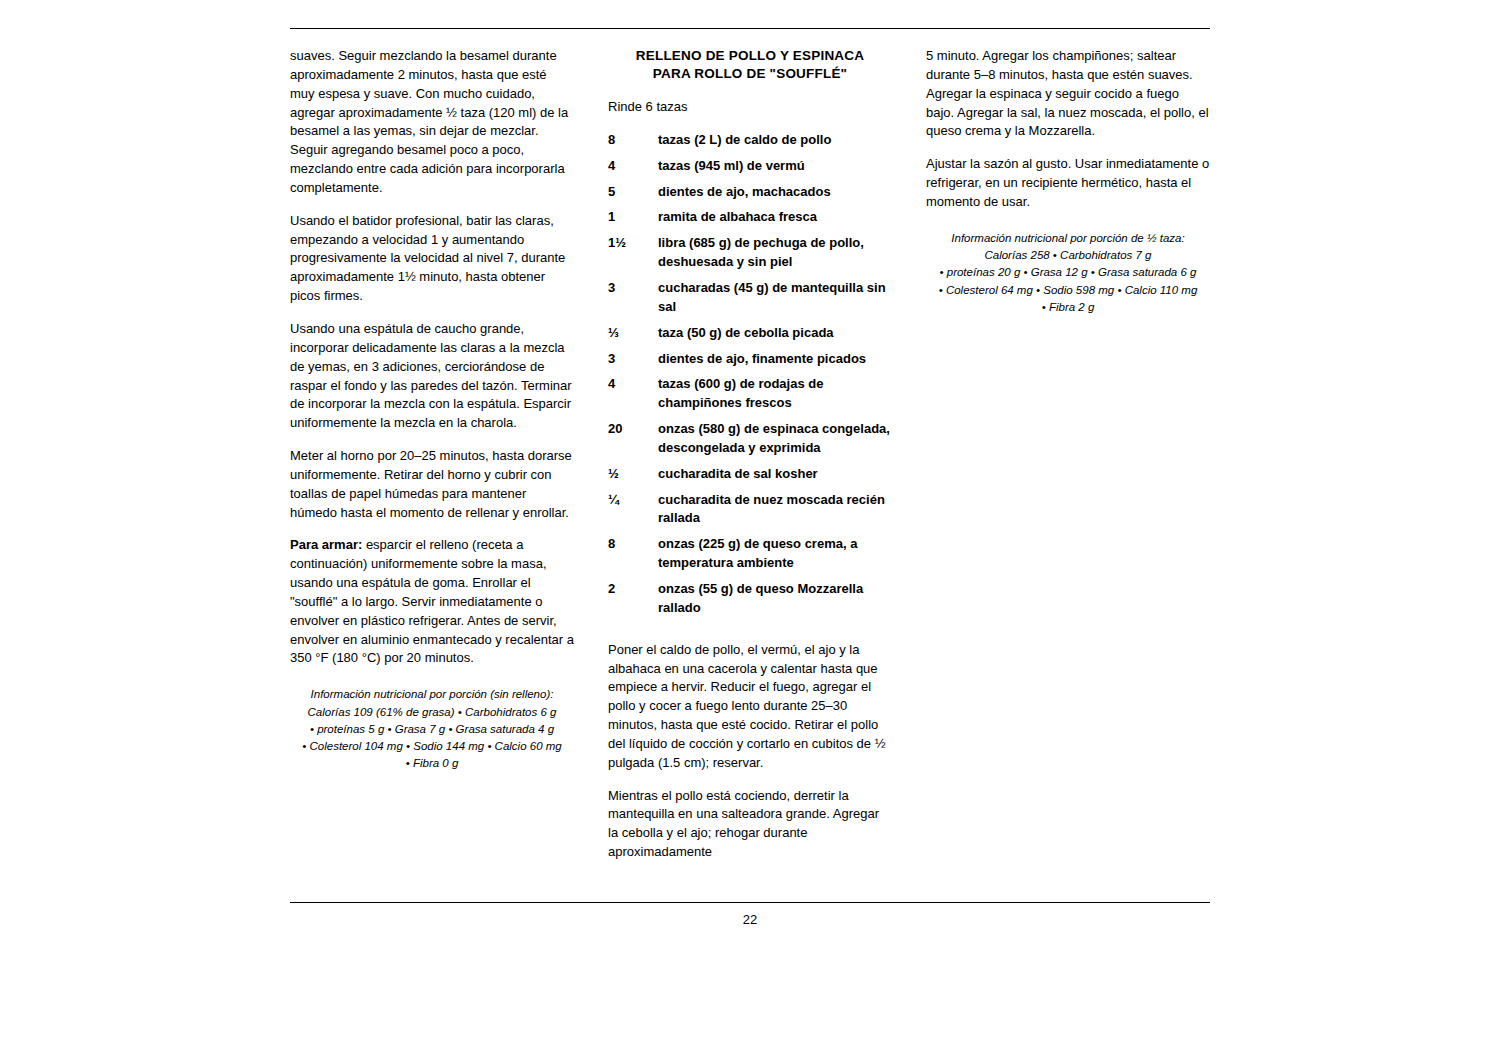suaves. Seguir mezclando la besamel durante aproximadamente 2 minutos, hasta que esté muy espesa y suave. Con mucho cuidado, agregar aproximadamente ½ taza (120 ml) de la besamel a las yemas, sin dejar de mezclar. Seguir agregando besamel poco a poco, mezclando entre cada adición para incorporarla completamente.
Usando el batidor profesional, batir las claras, empezando a velocidad 1 y aumentando progresivamente la velocidad al nivel 7, durante aproximadamente 1½ minuto, hasta obtener picos firmes.
Usando una espátula de caucho grande, incorporar delicadamente las claras a la mezcla de yemas, en 3 adiciones, cerciorándose de raspar el fondo y las paredes del tazón. Terminar de incorporar la mezcla con la espátula. Esparcir uniformemente la mezcla en la charola.
Meter al horno por 20–25 minutos, hasta dorarse uniformemente. Retirar del horno y cubrir con toallas de papel húmedas para mantener húmedo hasta el momento de rellenar y enrollar.
Para armar: esparcir el relleno (receta a continuación) uniformemente sobre la masa, usando una espátula de goma. Enrollar el "soufflé" a lo largo. Servir inmediatamente o envolver en plástico refrigerar. Antes de servir, envolver en aluminio enmantecado y recalentar a 350 °F (180 °C) por 20 minutos.
Información nutricional por porción (sin relleno): Calorías 109 (61% de grasa) • Carbohidratos 6 g • proteínas 5 g • Grasa 7 g • Grasa saturada 4 g • Colesterol 104 mg • Sodio 144 mg • Calcio 60 mg • Fibra 0 g
RELLENO DE POLLO Y ESPINACA
PARA ROLLO DE "SOUFFLÉ"
Rinde 6 tazas
| 8 | tazas (2 L) de caldo de pollo |
| 4 | tazas (945 ml) de vermú |
| 5 | dientes de ajo, machacados |
| 1 | ramita de albahaca fresca |
| 1½ | libra (685 g) de pechuga de pollo, deshuesada y sin piel |
| 3 | cucharadas (45 g) de mantequilla sin sal |
| ⅓ | taza (50 g) de cebolla picada |
| 3 | dientes de ajo, finamente picados |
| 4 | tazas (600 g) de rodajas de champiñones frescos |
| 20 | onzas (580 g) de espinaca congelada, descongelada y exprimida |
| ½ | cucharadita de sal kosher |
| ¼ | cucharadita de nuez moscada recién rallada |
| 8 | onzas (225 g) de queso crema, a temperatura ambiente |
| 2 | onzas (55 g) de queso Mozzarella rallado |
Poner el caldo de pollo, el vermú, el ajo y la albahaca en una cacerola y calentar hasta que empiece a hervir. Reducir el fuego, agregar el pollo y cocer a fuego lento durante 25–30 minutos, hasta que esté cocido. Retirar el pollo del líquido de cocción y cortarlo en cubitos de ½ pulgada (1.5 cm); reservar.
Mientras el pollo está cociendo, derretir la mantequilla en una salteadora grande. Agregar la cebolla y el ajo; rehogar durante aproximadamente
5 minuto. Agregar los champiñones; saltear durante 5–8 minutos, hasta que estén suaves. Agregar la espinaca y seguir cocido a fuego bajo. Agregar la sal, la nuez moscada, el pollo, el queso crema y la Mozzarella.
Ajustar la sazón al gusto. Usar inmediatamente o refrigerar, en un recipiente hermético, hasta el momento de usar.
Información nutricional por porción de ½ taza: Calorías 258 • Carbohidratos 7 g • proteínas 20 g • Grasa 12 g • Grasa saturada 6 g • Colesterol 64 mg • Sodio 598 mg • Calcio 110 mg • Fibra 2 g
22